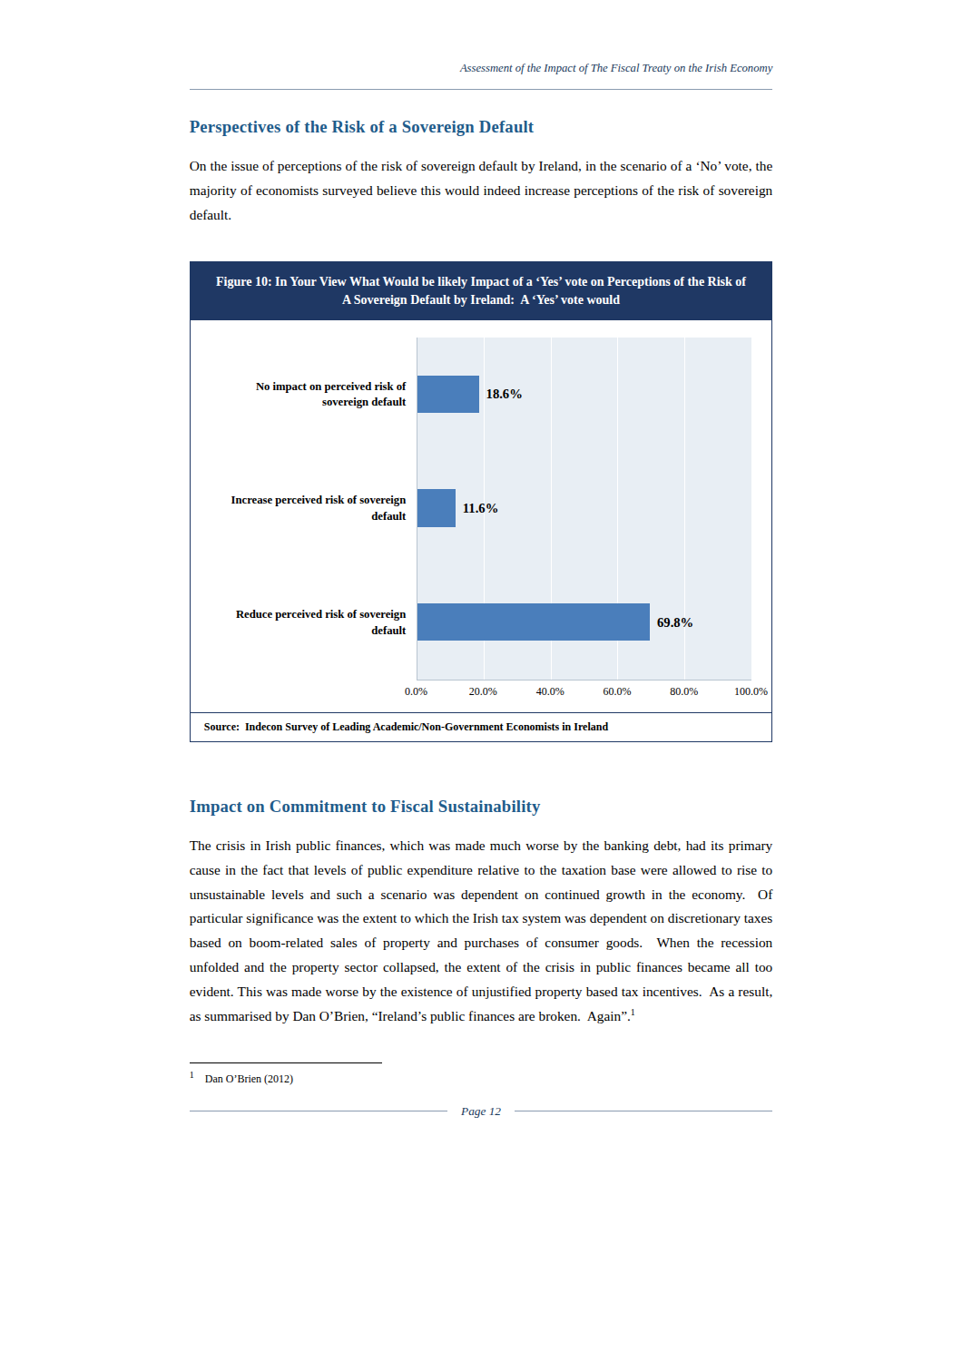Assessment of the Impact of The Fiscal Treaty on the Irish Economy
Perspectives of the Risk of a Sovereign Default
On the issue of perceptions of the risk of sovereign default by Ireland, in the scenario of a ‘No’ vote, the majority of economists surveyed believe this would indeed increase perceptions of the risk of sovereign default.
Figure 10: In Your View What Would be likely Impact of a ‘Yes’ vote on Perceptions of the Risk of A Sovereign Default by Ireland: A ‘Yes’ vote would
No impact on perceived risk of sovereign default
Increase perceived risk of sovereign default
Reduce perceived risk of sovereign default
18.6%
11.6%
69.8%
0.0% 20.0% 40.0% 60.0% 80.0% 100.0%
Source: Indecon Survey of Leading Academic/Non-Government Economists in Ireland
Impact on Commitment to Fiscal Sustainability
The crisis in Irish public finances, which was made much worse by the banking debt, had its primary cause in the fact that levels of public expenditure relative to the taxation base were allowed to rise to unsustainable levels and such a scenario was dependent on continued growth in the economy. Of particular significance was the extent to which the Irish tax system was dependent on discretionary taxes based on boom-related sales of property and purchases of consumer goods. When the recession unfolded and the property sector collapsed, the extent of the crisis in public finances became all too evident. This was made worse by the existence of unjustified property based tax incentives. As a result, as summarised by Dan O’Brien, “Ireland’s public finances are broken. Again”.1
1 Dan O’Brien (2012)
Page 12